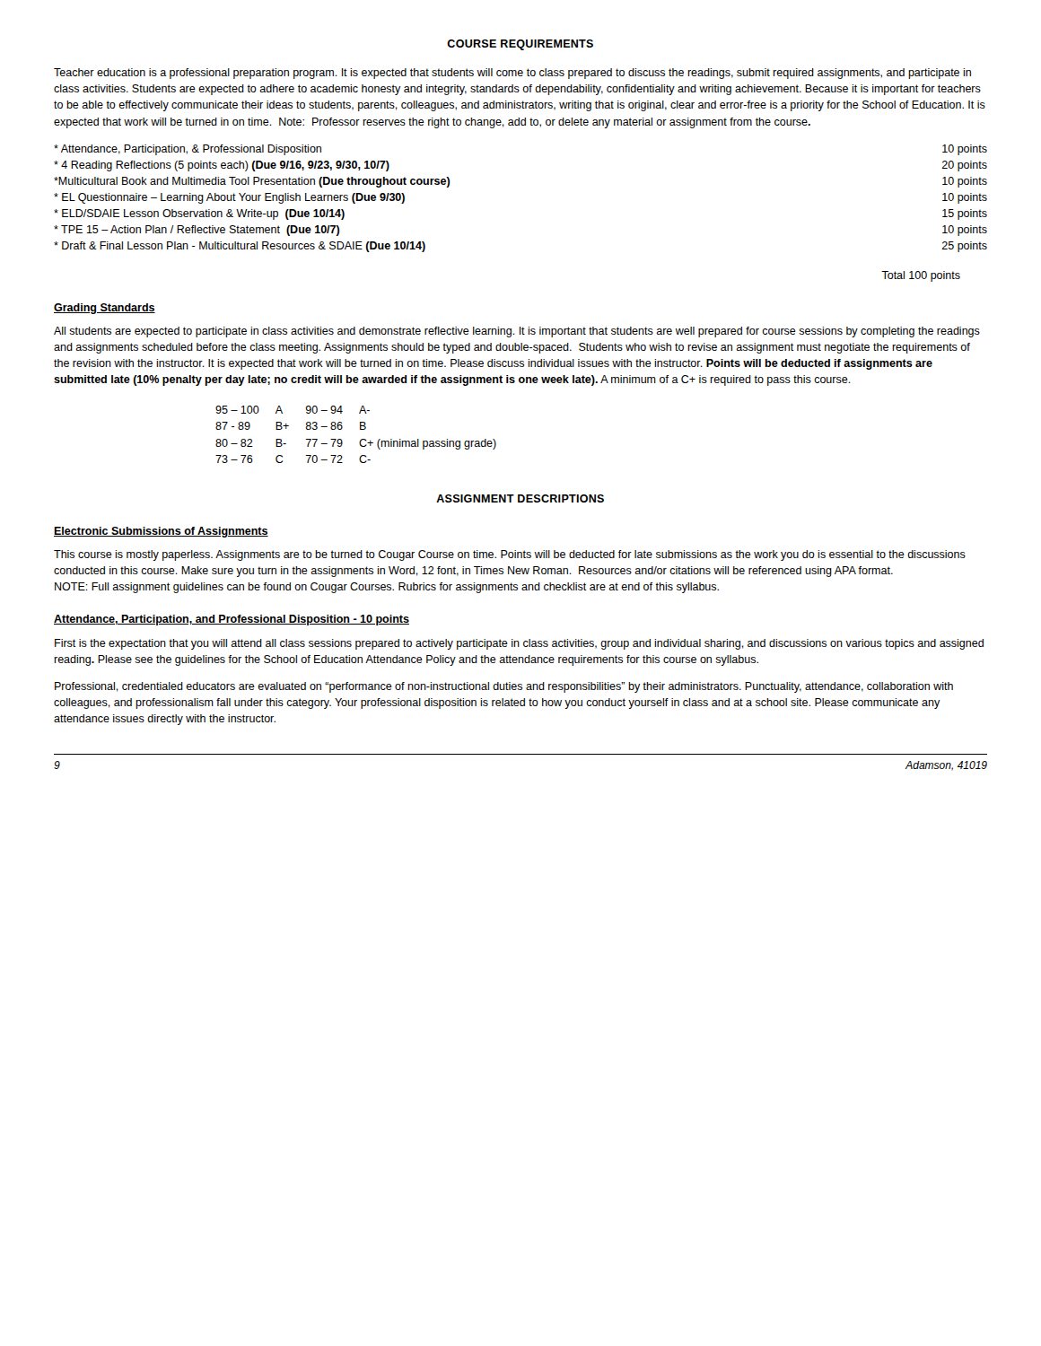COURSE REQUIREMENTS
Teacher education is a professional preparation program. It is expected that students will come to class prepared to discuss the readings, submit required assignments, and participate in class activities. Students are expected to adhere to academic honesty and integrity, standards of dependability, confidentiality and writing achievement. Because it is important for teachers to be able to effectively communicate their ideas to students, parents, colleagues, and administrators, writing that is original, clear and error-free is a priority for the School of Education. It is expected that work will be turned in on time. Note: Professor reserves the right to change, add to, or delete any material or assignment from the course.
* Attendance, Participation, & Professional Disposition 10 points
* 4 Reading Reflections (5 points each) (Due 9/16, 9/23, 9/30, 10/7) 20 points
*Multicultural Book and Multimedia Tool Presentation (Due throughout course) 10 points
* EL Questionnaire – Learning About Your English Learners (Due 9/30) 10 points
* ELD/SDAIE Lesson Observation & Write-up (Due 10/14) 15 points
* TPE 15 – Action Plan / Reflective Statement (Due 10/7) 10 points
* Draft & Final Lesson Plan - Multicultural Resources & SDAIE (Due 10/14) 25 points
Total 100 points
Grading Standards
All students are expected to participate in class activities and demonstrate reflective learning. It is important that students are well prepared for course sessions by completing the readings and assignments scheduled before the class meeting. Assignments should be typed and double-spaced. Students who wish to revise an assignment must negotiate the requirements of the revision with the instructor. It is expected that work will be turned in on time. Please discuss individual issues with the instructor. Points will be deducted if assignments are submitted late (10% penalty per day late; no credit will be awarded if the assignment is one week late). A minimum of a C+ is required to pass this course.
| 95 – 100 | A | 90 – 94 | A- |
| 87 - 89 | B+ | 83 – 86 | B |
| 80 – 82 | B- | 77 – 79 | C+ (minimal passing grade) |
| 73 – 76 | C | 70 – 72 | C- |
ASSIGNMENT DESCRIPTIONS
Electronic Submissions of Assignments
This course is mostly paperless. Assignments are to be turned to Cougar Course on time. Points will be deducted for late submissions as the work you do is essential to the discussions conducted in this course. Make sure you turn in the assignments in Word, 12 font, in Times New Roman. Resources and/or citations will be referenced using APA format.
NOTE: Full assignment guidelines can be found on Cougar Courses. Rubrics for assignments and checklist are at end of this syllabus.
Attendance, Participation, and Professional Disposition - 10 points
First is the expectation that you will attend all class sessions prepared to actively participate in class activities, group and individual sharing, and discussions on various topics and assigned reading. Please see the guidelines for the School of Education Attendance Policy and the attendance requirements for this course on syllabus.
Professional, credentialed educators are evaluated on “performance of non-instructional duties and responsibilities” by their administrators. Punctuality, attendance, collaboration with colleagues, and professionalism fall under this category. Your professional disposition is related to how you conduct yourself in class and at a school site. Please communicate any attendance issues directly with the instructor.
9 Adamson, 41019